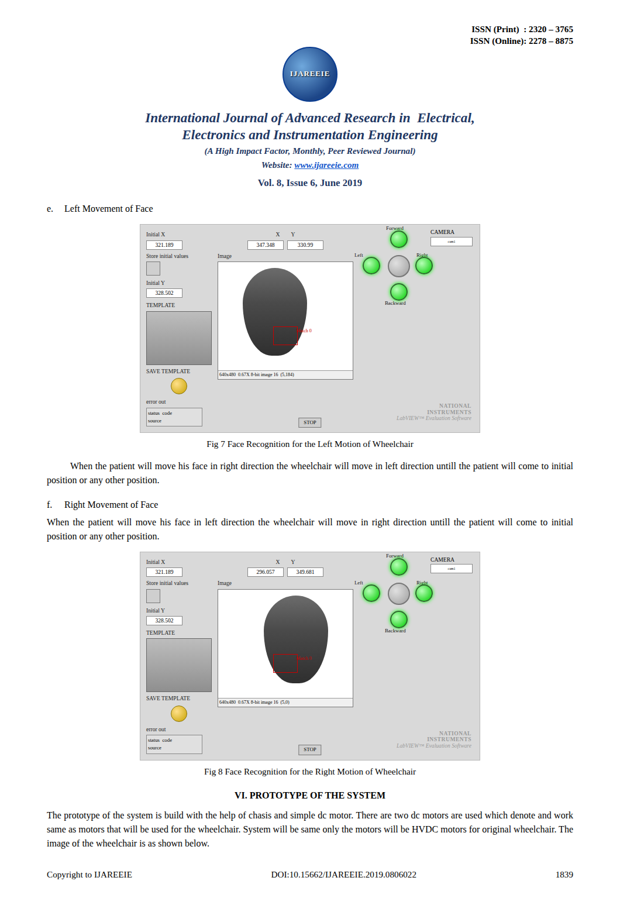ISSN (Print) : 2320 – 3765
ISSN (Online): 2278 – 8875
IJAREEIE
International Journal of Advanced Research in Electrical,
Electronics and Instrumentation Engineering
(A High Impact Factor, Monthly, Peer Reviewed Journal)
Website: www.ijareeie.com
Vol. 8, Issue 6, June 2019
e. Left Movement of Face
CAMERA
cam1
Initial X
321.189
Store initial values
Initial Y
328.502
TEMPLATE
SAVE TEMPLATE
error out
status code
source
X Y
347.348
330.99
Image
Match 0
640x480 0.67X 8-bit image 16 (5,184)
Forward
Left
Right
Backward
STOP
NATIONAL
INSTRUMENTS
LabVIEW™ Evaluation Software
Fig 7 Face Recognition for the Left Motion of Wheelchair
When the patient will move his face in right direction the wheelchair will move in left direction untill the patient will come to initial position or any other position.
f. Right Movement of Face
When the patient will move his face in left direction the wheelchair will move in right direction untill the patient will come to initial position or any other position.
CAMERA
cam1
Initial X
321.189
Store initial values
Initial Y
328.502
TEMPLATE
SAVE TEMPLATE
error out
status code
source
X Y
296.057
349.681
Image
Match 0
640x480 0.67X 8-bit image 16 (5,0)
Forward
Left
Right
Backward
STOP
NATIONAL
INSTRUMENTS
LabVIEW™ Evaluation Software
Fig 8 Face Recognition for the Right Motion of Wheelchair
VI. PROTOTYPE OF THE SYSTEM
The prototype of the system is build with the help of chasis and simple dc motor. There are two dc motors are used which denote and work same as motors that will be used for the wheelchair. System will be same only the motors will be HVDC motors for original wheelchair. The image of the wheelchair is as shown below.
Copyright to IJAREEIE
DOI:10.15662/IJAREEIE.2019.0806022
1839